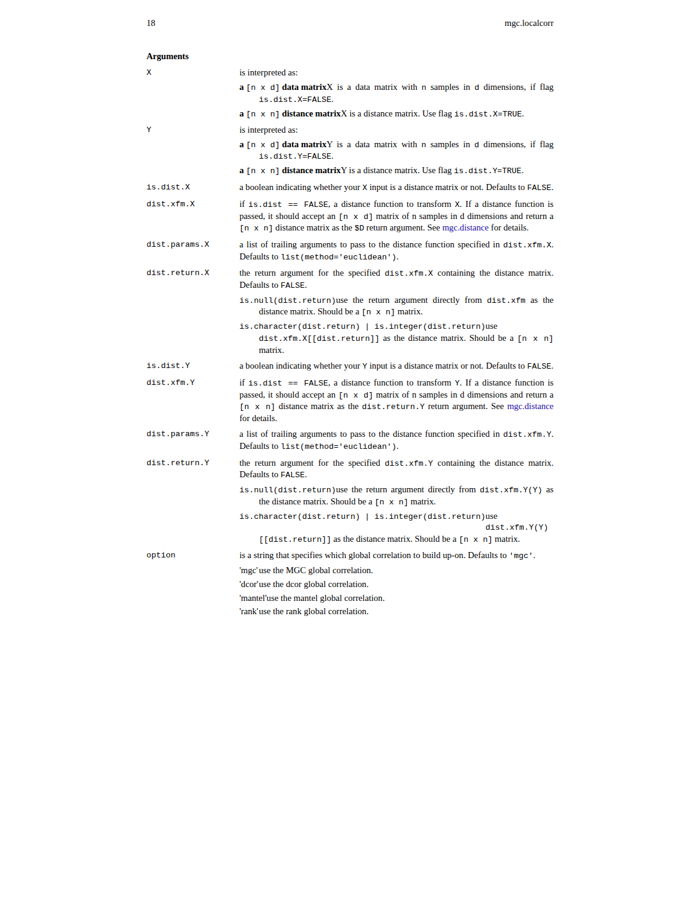18 mgc.localcorr
Arguments
X
is interpreted as:
a [n x d] data matrix
X is a data matrix with n samples in d dimensions, if flag is.dist.X=FALSE.
a [n x n] distance matrix
X is a distance matrix. Use flag is.dist.X=TRUE.
Y
is interpreted as:
a [n x d] data matrix
Y is a data matrix with n samples in d dimensions, if flag is.dist.Y=FALSE.
a [n x n] distance matrix
Y is a distance matrix. Use flag is.dist.Y=TRUE.
is.dist.X
a boolean indicating whether your X input is a distance matrix or not. Defaults to FALSE.
dist.xfm.X
if is.dist == FALSE, a distance function to transform X. If a distance function is passed, it should accept an [n x d] matrix of n samples in d dimensions and return a [n x n] distance matrix as the $D return argument. See mgc.distance for details.
dist.params.X
a list of trailing arguments to pass to the distance function specified in dist.xfm.X. Defaults to list(method='euclidean').
dist.return.X
the return argument for the specified dist.xfm.X containing the distance matrix. Defaults to FALSE.
is.null(dist.return)
use the return argument directly from dist.xfm as the distance matrix. Should be a [n x n] matrix.
is.character(dist.return) | is.integer(dist.return)
use dist.xfm.X[[dist.return]] as the distance matrix. Should be a [n x n] matrix.
is.dist.Y
a boolean indicating whether your Y input is a distance matrix or not. Defaults to FALSE.
dist.xfm.Y
if is.dist == FALSE, a distance function to transform Y. If a distance function is passed, it should accept an [n x d] matrix of n samples in d dimensions and return a [n x n] distance matrix as the dist.return.Y return argument. See mgc.distance for details.
dist.params.Y
a list of trailing arguments to pass to the distance function specified in dist.xfm.Y. Defaults to list(method='euclidean').
dist.return.Y
the return argument for the specified dist.xfm.Y containing the distance matrix. Defaults to FALSE.
is.null(dist.return)
use the return argument directly from dist.xfm.Y(Y) as the distance matrix. Should be a [n x n] matrix.
is.character(dist.return) | is.integer(dist.return)
use dist.xfm.Y(Y)[[dist.return]] as the distance matrix. Should be a [n x n] matrix.
option
is a string that specifies which global correlation to build up-on. Defaults to 'mgc'.
'mgc'
use the MGC global correlation.
'dcor'
use the dcor global correlation.
'mantel'
use the mantel global correlation.
'rank'
use the rank global correlation.